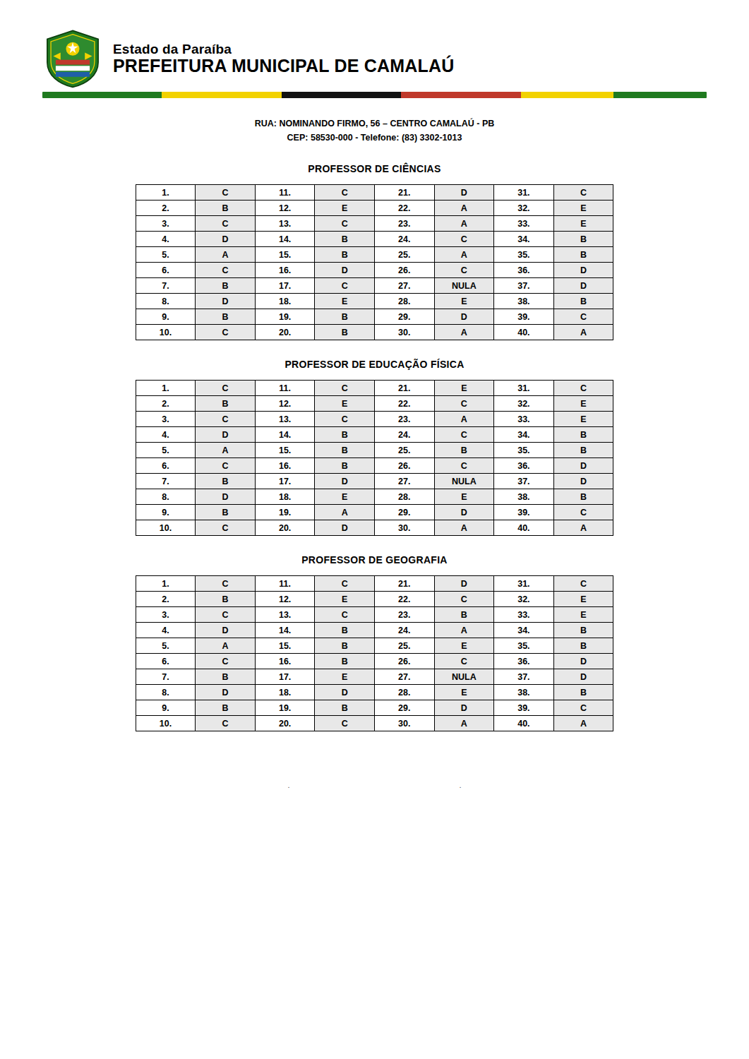Estado da Paraíba
PREFEITURA MUNICIPAL DE CAMALAÚ
RUA: NOMINANDO FIRMO, 56 – CENTRO CAMALAÚ - PB
CEP: 58530-000 - Telefone: (83) 3302-1013
PROFESSOR DE CIÊNCIAS
| 1. | C | 11. | C | 21. | D | 31. | C |
| 2. | B | 12. | E | 22. | A | 32. | E |
| 3. | C | 13. | C | 23. | A | 33. | E |
| 4. | D | 14. | B | 24. | C | 34. | B |
| 5. | A | 15. | B | 25. | A | 35. | B |
| 6. | C | 16. | D | 26. | C | 36. | D |
| 7. | B | 17. | C | 27. | NULA | 37. | D |
| 8. | D | 18. | E | 28. | E | 38. | B |
| 9. | B | 19. | B | 29. | D | 39. | C |
| 10. | C | 20. | B | 30. | A | 40. | A |
PROFESSOR DE EDUCAÇÃO FÍSICA
| 1. | C | 11. | C | 21. | E | 31. | C |
| 2. | B | 12. | E | 22. | C | 32. | E |
| 3. | C | 13. | C | 23. | A | 33. | E |
| 4. | D | 14. | B | 24. | C | 34. | B |
| 5. | A | 15. | B | 25. | B | 35. | B |
| 6. | C | 16. | B | 26. | C | 36. | D |
| 7. | B | 17. | D | 27. | NULA | 37. | D |
| 8. | D | 18. | E | 28. | E | 38. | B |
| 9. | B | 19. | A | 29. | D | 39. | C |
| 10. | C | 20. | D | 30. | A | 40. | A |
PROFESSOR DE GEOGRAFIA
| 1. | C | 11. | C | 21. | D | 31. | C |
| 2. | B | 12. | E | 22. | C | 32. | E |
| 3. | C | 13. | C | 23. | B | 33. | E |
| 4. | D | 14. | B | 24. | A | 34. | B |
| 5. | A | 15. | B | 25. | E | 35. | B |
| 6. | C | 16. | B | 26. | C | 36. | D |
| 7. | B | 17. | E | 27. | NULA | 37. | D |
| 8. | D | 18. | D | 28. | E | 38. | B |
| 9. | B | 19. | B | 29. | D | 39. | C |
| 10. | C | 20. | C | 30. | A | 40. | A |
. .